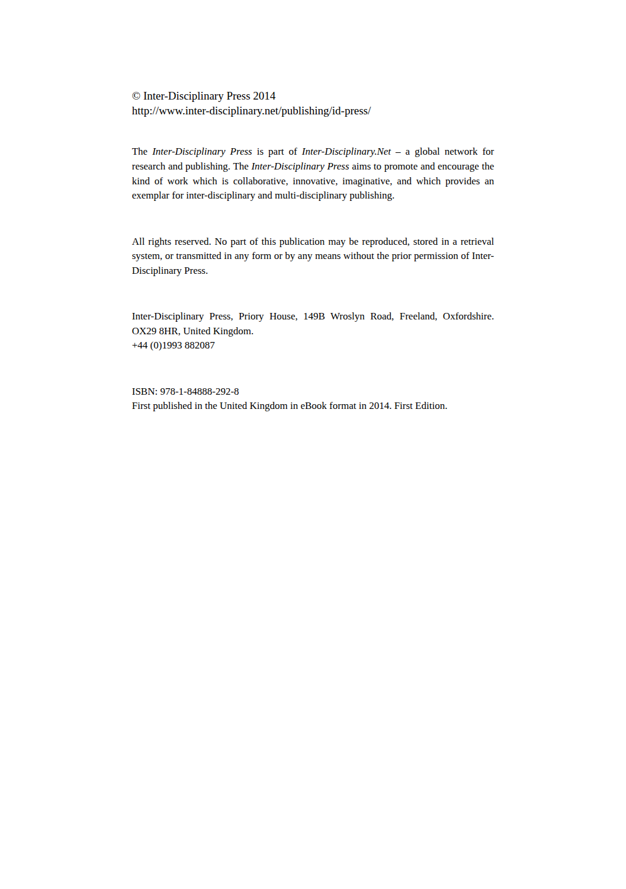© Inter-Disciplinary Press 2014
http://www.inter-disciplinary.net/publishing/id-press/
The Inter-Disciplinary Press is part of Inter-Disciplinary.Net – a global network for research and publishing. The Inter-Disciplinary Press aims to promote and encourage the kind of work which is collaborative, innovative, imaginative, and which provides an exemplar for inter-disciplinary and multi-disciplinary publishing.
All rights reserved. No part of this publication may be reproduced, stored in a retrieval system, or transmitted in any form or by any means without the prior permission of Inter-Disciplinary Press.
Inter-Disciplinary Press, Priory House, 149B Wroslyn Road, Freeland, Oxfordshire. OX29 8HR, United Kingdom.
+44 (0)1993 882087
ISBN: 978-1-84888-292-8
First published in the United Kingdom in eBook format in 2014. First Edition.